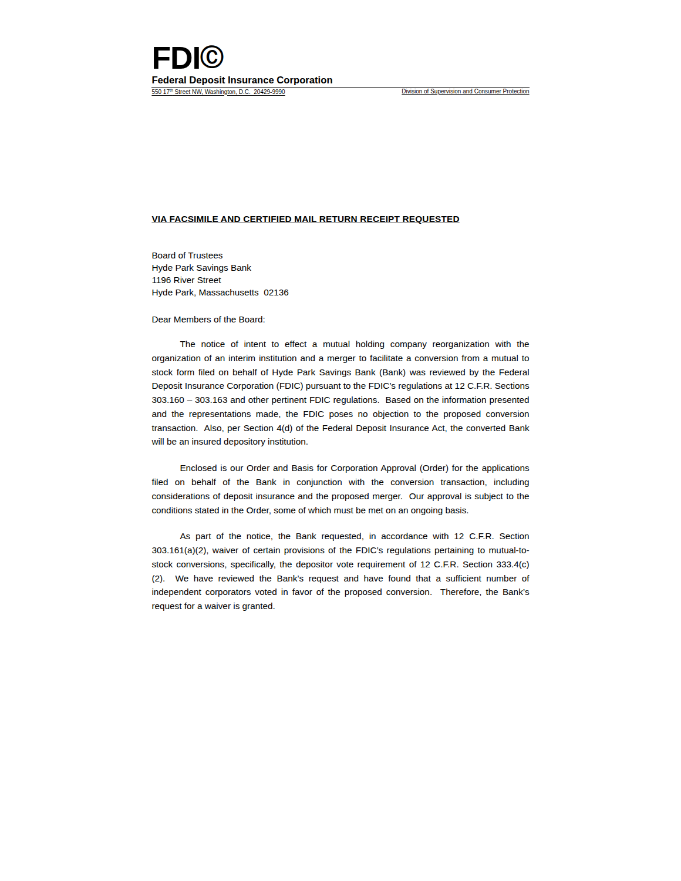FDIⒸ
Federal Deposit Insurance Corporation
550 17th Street NW, Washington, D.C. 20429-9990 Division of Supervision and Consumer Protection
VIA FACSIMILE AND CERTIFIED MAIL RETURN RECEIPT REQUESTED
Board of Trustees
Hyde Park Savings Bank
1196 River Street
Hyde Park, Massachusetts 02136
Dear Members of the Board:
The notice of intent to effect a mutual holding company reorganization with the organization of an interim institution and a merger to facilitate a conversion from a mutual to stock form filed on behalf of Hyde Park Savings Bank (Bank) was reviewed by the Federal Deposit Insurance Corporation (FDIC) pursuant to the FDIC’s regulations at 12 C.F.R. Sections 303.160 – 303.163 and other pertinent FDIC regulations. Based on the information presented and the representations made, the FDIC poses no objection to the proposed conversion transaction. Also, per Section 4(d) of the Federal Deposit Insurance Act, the converted Bank will be an insured depository institution.
Enclosed is our Order and Basis for Corporation Approval (Order) for the applications filed on behalf of the Bank in conjunction with the conversion transaction, including considerations of deposit insurance and the proposed merger. Our approval is subject to the conditions stated in the Order, some of which must be met on an ongoing basis.
As part of the notice, the Bank requested, in accordance with 12 C.F.R. Section 303.161(a)(2), waiver of certain provisions of the FDIC’s regulations pertaining to mutual-to-stock conversions, specifically, the depositor vote requirement of 12 C.F.R. Section 333.4(c)(2). We have reviewed the Bank’s request and have found that a sufficient number of independent corporators voted in favor of the proposed conversion. Therefore, the Bank’s request for a waiver is granted.